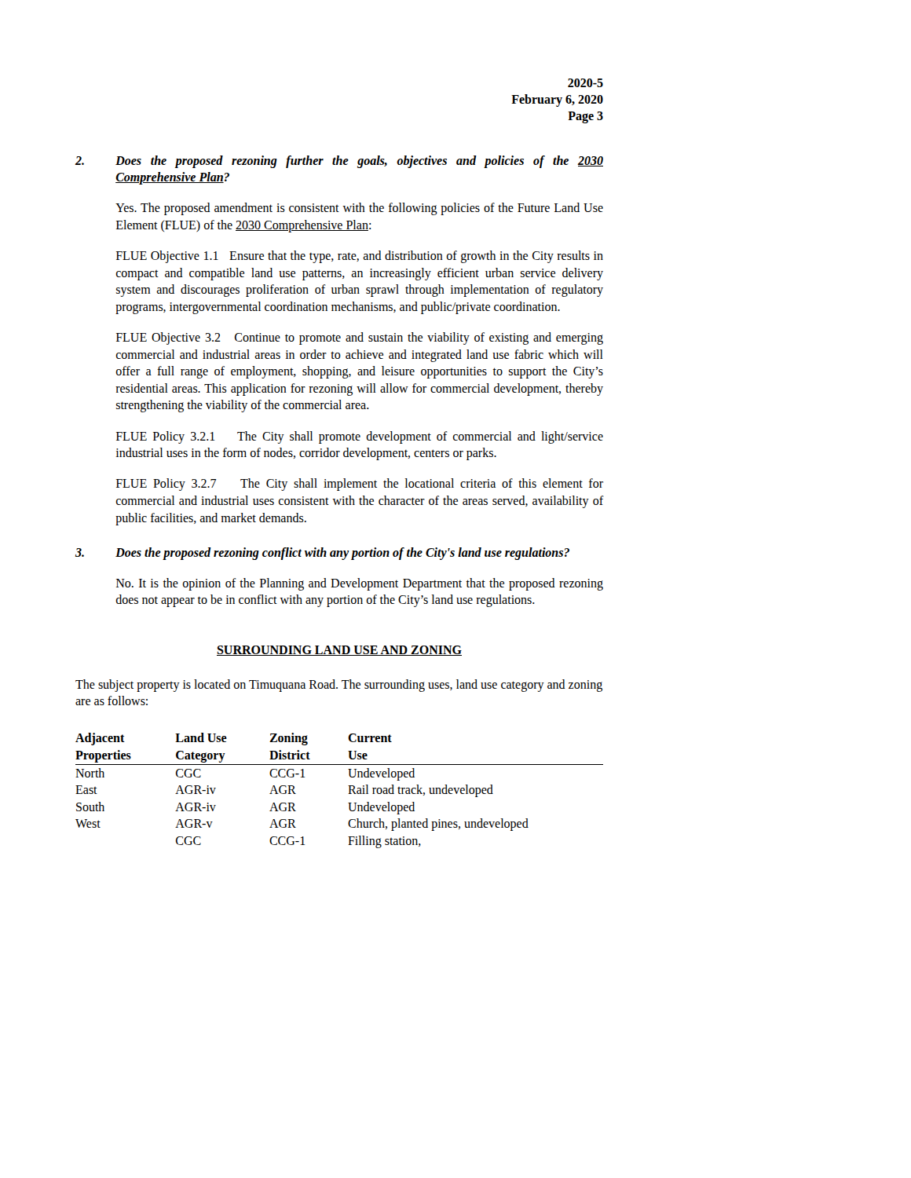2020-5
February 6, 2020
Page 3
2.
Does the proposed rezoning further the goals, objectives and policies of the 2030 Comprehensive Plan?
Yes. The proposed amendment is consistent with the following policies of the Future Land Use Element (FLUE) of the 2030 Comprehensive Plan:
FLUE Objective 1.1 Ensure that the type, rate, and distribution of growth in the City results in compact and compatible land use patterns, an increasingly efficient urban service delivery system and discourages proliferation of urban sprawl through implementation of regulatory programs, intergovernmental coordination mechanisms, and public/private coordination.
FLUE Objective 3.2 Continue to promote and sustain the viability of existing and emerging commercial and industrial areas in order to achieve and integrated land use fabric which will offer a full range of employment, shopping, and leisure opportunities to support the City’s residential areas. This application for rezoning will allow for commercial development, thereby strengthening the viability of the commercial area.
FLUE Policy 3.2.1 The City shall promote development of commercial and light/service industrial uses in the form of nodes, corridor development, centers or parks.
FLUE Policy 3.2.7 The City shall implement the locational criteria of this element for commercial and industrial uses consistent with the character of the areas served, availability of public facilities, and market demands.
3.
Does the proposed rezoning conflict with any portion of the City's land use regulations?
No. It is the opinion of the Planning and Development Department that the proposed rezoning does not appear to be in conflict with any portion of the City’s land use regulations.
SURROUNDING LAND USE AND ZONING
The subject property is located on Timuquana Road. The surrounding uses, land use category and zoning are as follows:
| Adjacent Properties | Land Use Category | Zoning District | Current Use |
| --- | --- | --- | --- |
| North | CGC | CCG-1 | Undeveloped |
| East | AGR-iv | AGR | Rail road track, undeveloped |
| South | AGR-iv | AGR | Undeveloped |
| West | AGR-v | AGR | Church, planted pines, undeveloped |
| | CGC | CCG-1 | Filling station, |